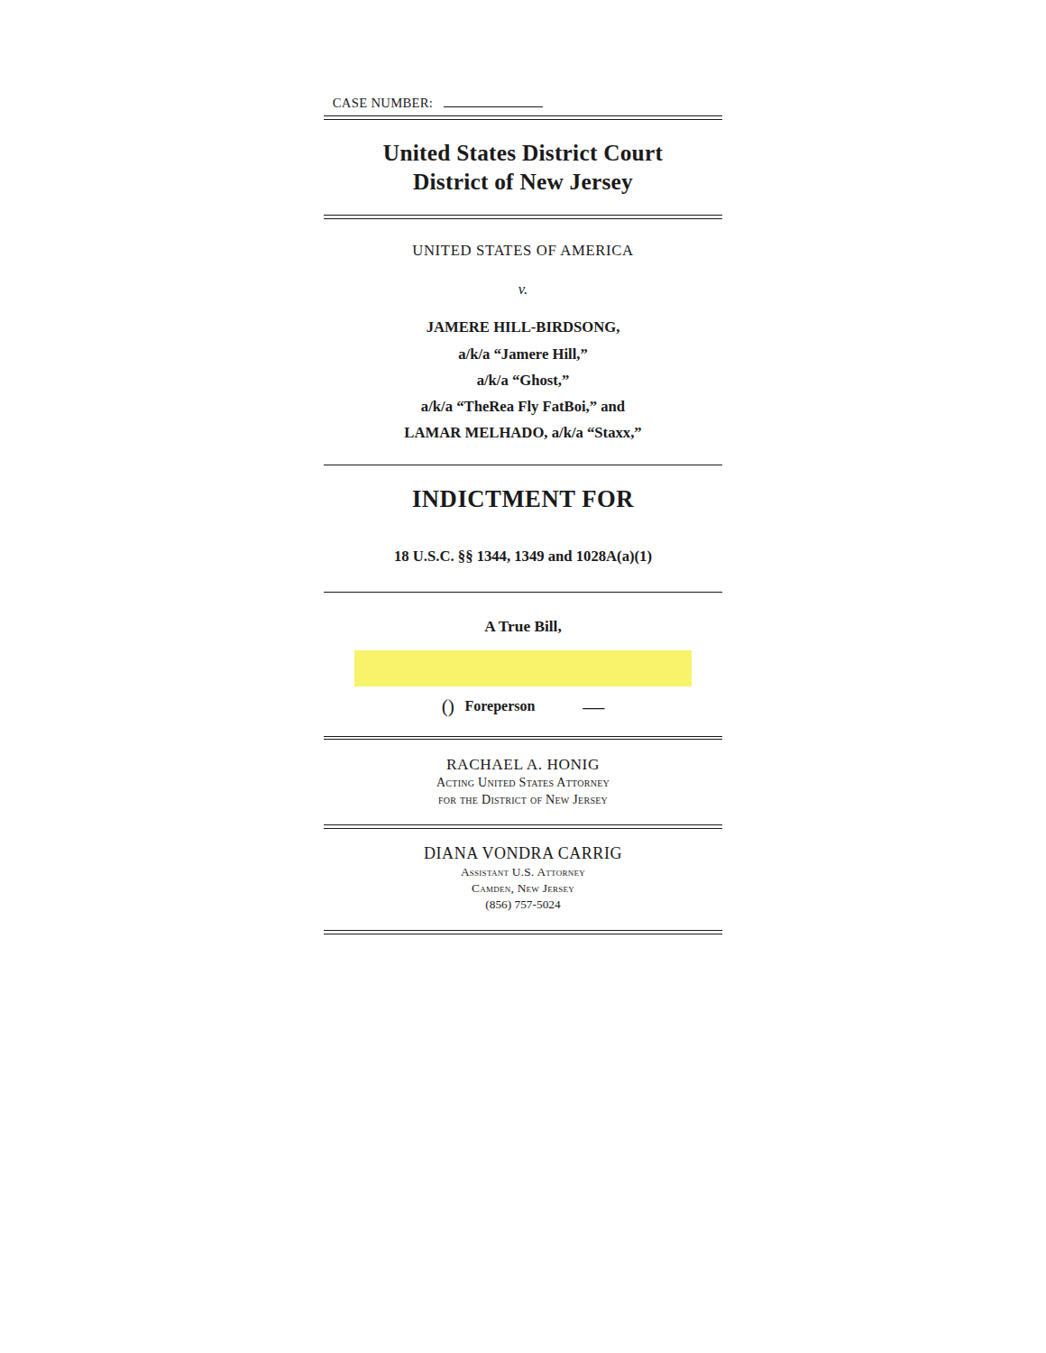CASE NUMBER:
United States District Court
District of New Jersey
UNITED STATES OF AMERICA
v.
JAMERE HILL-BIRDSONG, a/k/a “Jamere Hill,” a/k/a “Ghost,” a/k/a “TheRea Fly FatBoi,” and LAMAR MELHADO, a/k/a “Staxx,”
INDICTMENT FOR
18 U.S.C. §§ 1344, 1349 and 1028A(a)(1)
A True Bill,
() Foreperson—
RACHAEL A. HONIG
Acting United States Attorney
for the District of New Jersey
DIANA VONDRA CARRIG
Assistant U.S. Attorney
Camden, New Jersey
(856) 757-5024